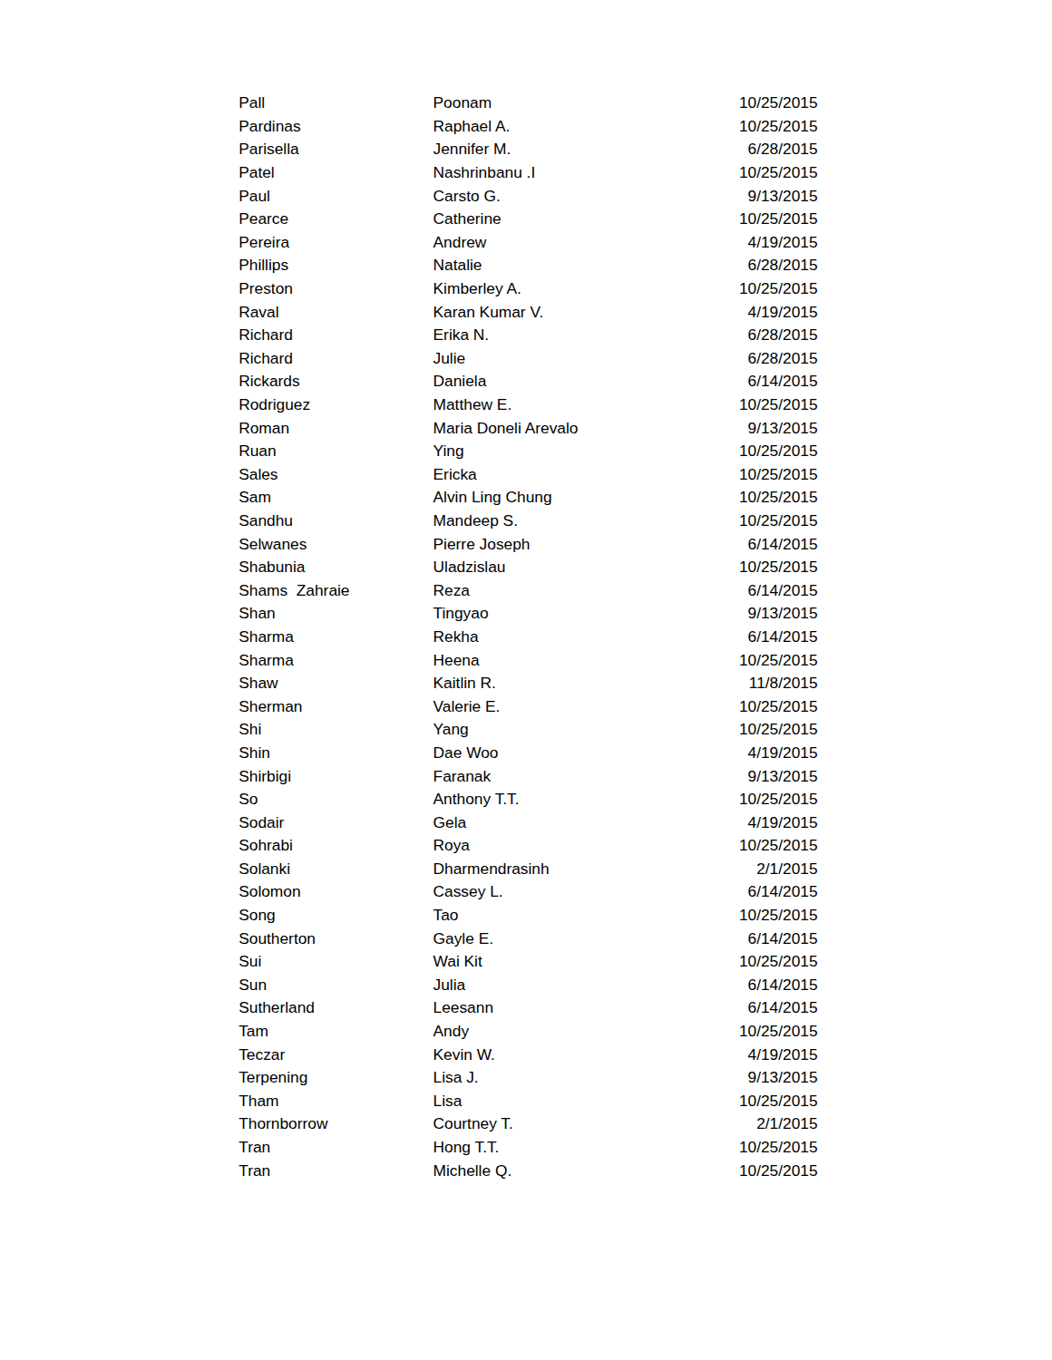| Pall | Poonam | 10/25/2015 |
| Pardinas | Raphael A. | 10/25/2015 |
| Parisella | Jennifer M. | 6/28/2015 |
| Patel | Nashrinbanu .I | 10/25/2015 |
| Paul | Carsto G. | 9/13/2015 |
| Pearce | Catherine | 10/25/2015 |
| Pereira | Andrew | 4/19/2015 |
| Phillips | Natalie | 6/28/2015 |
| Preston | Kimberley A. | 10/25/2015 |
| Raval | Karan Kumar V. | 4/19/2015 |
| Richard | Erika N. | 6/28/2015 |
| Richard | Julie | 6/28/2015 |
| Rickards | Daniela | 6/14/2015 |
| Rodriguez | Matthew E. | 10/25/2015 |
| Roman | Maria Doneli Arevalo | 9/13/2015 |
| Ruan | Ying | 10/25/2015 |
| Sales | Ericka | 10/25/2015 |
| Sam | Alvin Ling Chung | 10/25/2015 |
| Sandhu | Mandeep S. | 10/25/2015 |
| Selwanes | Pierre Joseph | 6/14/2015 |
| Shabunia | Uladzislau | 10/25/2015 |
| Shams Zahraie | Reza | 6/14/2015 |
| Shan | Tingyao | 9/13/2015 |
| Sharma | Rekha | 6/14/2015 |
| Sharma | Heena | 10/25/2015 |
| Shaw | Kaitlin R. | 11/8/2015 |
| Sherman | Valerie E. | 10/25/2015 |
| Shi | Yang | 10/25/2015 |
| Shin | Dae Woo | 4/19/2015 |
| Shirbigi | Faranak | 9/13/2015 |
| So | Anthony T.T. | 10/25/2015 |
| Sodair | Gela | 4/19/2015 |
| Sohrabi | Roya | 10/25/2015 |
| Solanki | Dharmendrasinh | 2/1/2015 |
| Solomon | Cassey L. | 6/14/2015 |
| Song | Tao | 10/25/2015 |
| Southerton | Gayle E. | 6/14/2015 |
| Sui | Wai Kit | 10/25/2015 |
| Sun | Julia | 6/14/2015 |
| Sutherland | Leesann | 6/14/2015 |
| Tam | Andy | 10/25/2015 |
| Teczar | Kevin W. | 4/19/2015 |
| Terpening | Lisa J. | 9/13/2015 |
| Tham | Lisa | 10/25/2015 |
| Thornborrow | Courtney T. | 2/1/2015 |
| Tran | Hong T.T. | 10/25/2015 |
| Tran | Michelle Q. | 10/25/2015 |